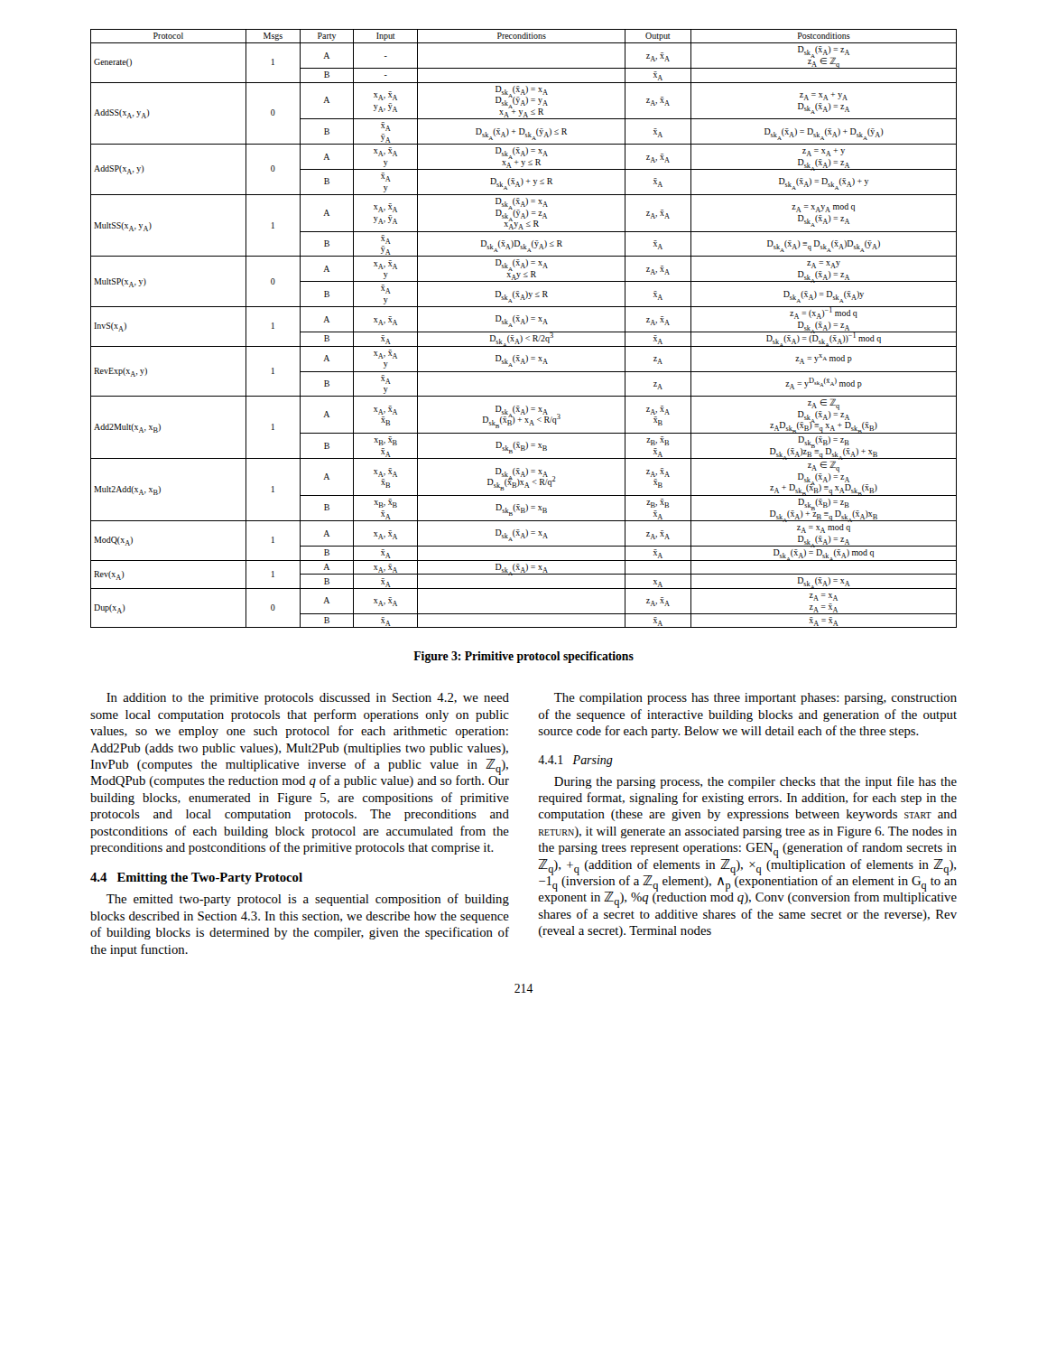| Protocol | Msgs | Party | Input | Preconditions | Output | Postconditions |
| --- | --- | --- | --- | --- | --- | --- |
| Generate() | 1 | A | - | | z A , x̄ A | D sk A (x̄ A ) = z A z A ∈ ℤ q |
| B | - | | x̄ A | |
| AddSS(x A , y A ) | 0 | A | x A , x̄ A y A , ȳ A | D sk A (x̄ A ) = x A D sk A (ȳ A ) = y A x A + y A ≤ R | z A , x̄ A | z A = x A + y A D sk A (x̄ A ) = z A |
| B | x̄ A ȳ A | D sk A (x̄ A ) + D sk A (ȳ A ) ≤ R | x̄ A | D sk A (x̄ A ) = D sk A (x̄ A ) + D sk A (ȳ A ) |
| AddSP(x A , y) | 0 | A | x A , x̄ A y | D sk A (x̄ A ) = x A x A + y ≤ R | z A , x̄ A | z A = x A + y D sk A (x̄ A ) = z A |
| B | x̄ A y | D sk A (x̄ A ) + y ≤ R | x̄ A | D sk A (x̄ A ) = D sk A (x̄ A ) + y |
| MultSS(x A , y A ) | 1 | A | x A , x̄ A y A , ȳ A | D sk A (x̄ A ) = x A D sk A (ȳ A ) = z A x A y A ≤ R | z A , x̄ A | z A = x A y A mod q D sk A (x̄ A ) = z A |
| B | x̄ A ȳ A | D sk A (x̄ A )D sk A (ȳ A ) ≤ R | x̄ A | D sk A (x̄ A ) ≡ q D sk A (x̄ A )D sk A (ȳ A ) |
| MultSP(x A , y) | 0 | A | x A , x̄ A y | D sk A (x̄ A ) = x A x A y ≤ R | z A , x̄ A | z A = x A y D sk A (x̄ A ) = z A |
| B | x̄ A y | D sk A (x̄ A )y ≤ R | x̄ A | D sk A (x̄ A ) = D sk A (x̄ A )y |
| InvS(x A ) | 1 | A | x A , x̄ A | D sk A (x̄ A ) = x A | z A , x̄ A | z A = (x A ) −1 mod q D sk A (x̄ A ) = z A |
| B | x̄ A | D sk A (x̄ A ) < R/2q 3 | x̄ A | D sk A (x̄ A ) = (D sk A (x̄ A )) −1 mod q |
| RevExp(x A , y) | 1 | A | x A , x̄ A y | D sk A (x̄ A ) = x A | z A | z A = y x A mod p |
| B | x̄ A y | | z A | z A = y D sk A (x̄ A ) mod p |
| Add2Mult(x A , x B ) | 1 | A | x A , x̄ A x̄ B | D sk A (x̄ A ) = x A D sk B (x̄ B ) + x A < R/q 3 | z A , x̄ A x̄ B | z A ∈ ℤ q D sk A (x̄ A ) = z A z A D sk B (x̄ B ) ≡ q x A + D sk B (x̄ B ) |
| B | x B , x̄ B x̄ A | D sk B (x̄ B ) = x B | z B , x̄ B x̄ A | D sk B (x̄ B ) = z B D sk A (x̄ A )z B ≡ q D sk A (x̄ A ) + x B |
| Mult2Add(x A , x B ) | 1 | A | x A , x̄ A x̄ B | D sk A (x̄ A ) = x A D sk B (x̄ B )x A < R/q 2 | z A , x̄ A x̄ B | z A ∈ ℤ q D sk A (x̄ A ) = z A z A + D sk B (x̄ B ) ≡ q x A D sk B (x̄ B ) |
| B | x B , x̄ B x̄ A | D sk B (x̄ B ) = x B | z B , x̄ B x̄ A | D sk B (x̄ B ) = z B D sk A (x̄ A ) + z B ≡ q D sk A (x̄ A )x B |
| ModQ(x A ) | 1 | A | x A , x̄ A | D sk A (x̄ A ) = x A | z A , x̄ A | z A = x A mod q D sk A (x̄ A ) = z A |
| B | x̄ A | | x̄ A | D sk A (x̄ A ) = D sk A (x̄ A ) mod q |
| Rev(x A ) | 1 | A | x A , x̄ A | D sk A (x̄ A ) = x A | | |
| B | x̄ A | | x A | D sk A (x̄ A ) = x A |
| Dup(x A ) | 0 | A | x A , x̄ A | | z A , x̄ A | z A = x A z A = x̄ A |
| B | x̄ A | | x̄ A | x̄ A = x̄ A |
Figure 3: Primitive protocol specifications
In addition to the primitive protocols discussed in Section 4.2, we need some local computation protocols that perform operations only on public values, so we employ one such protocol for each arithmetic operation: Add2Pub (adds two public values), Mult2Pub (multiplies two public values), InvPub (computes the multiplicative inverse of a public value in ℤq), ModQPub (computes the reduction mod q of a public value) and so forth. Our building blocks, enumerated in Figure 5, are compositions of primitive protocols and local computation protocols. The preconditions and postconditions of each building block protocol are accumulated from the preconditions and postconditions of the primitive protocols that comprise it.
4.4 Emitting the Two-Party Protocol
The emitted two-party protocol is a sequential composition of building blocks described in Section 4.3. In this section, we describe how the sequence of building blocks is determined by the compiler, given the specification of the input function.
The compilation process has three important phases: parsing, construction of the sequence of interactive building blocks and generation of the output source code for each party. Below we will detail each of the three steps.
4.4.1 Parsing
During the parsing process, the compiler checks that the input file has the required format, signaling for existing errors. In addition, for each step in the computation (these are given by expressions between keywords start and return), it will generate an associated parsing tree as in Figure 6. The nodes in the parsing trees represent operations: GENq (generation of random secrets in ℤq), +q (addition of elements in ℤq), ×q (multiplication of elements in ℤq), −1q (inversion of a ℤq element), ∧p (exponentiation of an element in Gq to an exponent in ℤq), %q (reduction mod q), Conv (conversion from multiplicative shares of a secret to additive shares of the same secret or the reverse), Rev (reveal a secret). Terminal nodes
214